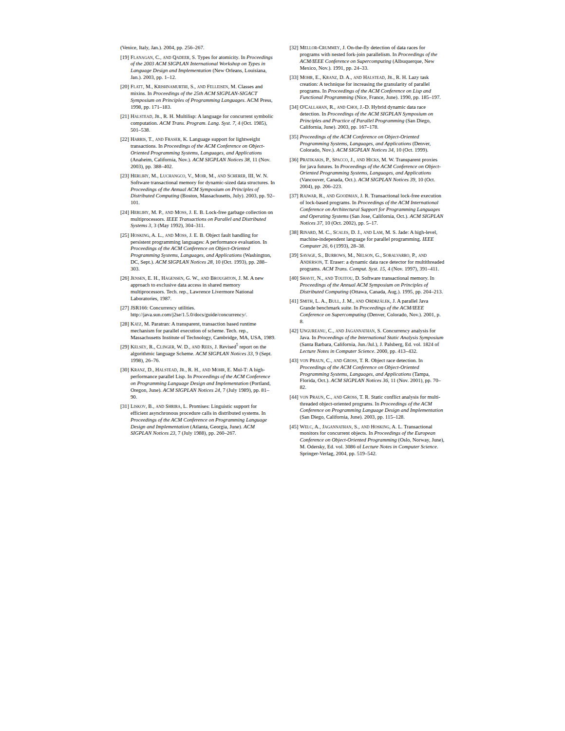(Venice, Italy, Jan.). 2004, pp. 256–267.
[19] Flanagan, C., and Qadeer, S. Types for atomicity. In Proceedings of the 2003 ACM SIGPLAN International Workshop on Types in Language Design and Implementation (New Orleans, Louisiana, Jan.). 2003, pp. 1–12.
[20] Flatt, M., Krishnamurthi, S., and Felleisen, M. Classes and mixins. In Proceedings of the 25th ACM SIGPLAN-SIGACT Symposium on Principles of Programming Languages. ACM Press, 1998, pp. 171–183.
[21] Halstead, Jr., R. H. Multilisp: A language for concurrent symbolic computation. ACM Trans. Program. Lang. Syst. 7, 4 (Oct. 1985), 501–538.
[22] Harris, T., and Fraser, K. Language support for lightweight transactions. In Proceedings of the ACM Conference on Object-Oriented Programming Systems, Languages, and Applications (Anaheim, California, Nov.). ACM SIGPLAN Notices 38, 11 (Nov. 2003), pp. 388–402.
[23] Herlihy, M., Luchangco, V., Moir, M., and Scherer, III, W. N. Software transactional memory for dynamic-sized data structures. In Proceedings of the Annual ACM Symposium on Principles of Distributed Computing (Boston, Massachusetts, July). 2003, pp. 92–101.
[24] Herlihy, M. P., and Moss, J. E. B. Lock-free garbage collection on multiprocessors. IEEE Transactions on Parallel and Distributed Systems 3, 3 (May 1992), 304–311.
[25] Hosking, A. L., and Moss, J. E. B. Object fault handling for persistent programming languages: A performance evaluation. In Proceedings of the ACM Conference on Object-Oriented Programming Systems, Languages, and Applications (Washington, DC, Sept.). ACM SIGPLAN Notices 28, 10 (Oct. 1993), pp. 288–303.
[26] Jensen, E. H., Hagensen, G. W., and Broughton, J. M. A new approach to exclusive data access in shared memory multiprocessors. Tech. rep., Lawrence Livermore National Laboratories, 1987.
[27] JSR166: Concurrency utilities. http://java.sun.com/j2se/1.5.0/docs/guide/concurrency/.
[28] Katz, M. Paratran: A transparent, transaction based runtime mechanism for parallel execution of scheme. Tech. rep., Massachusetts Institute of Technology, Cambridge, MA, USA, 1989.
[29] Kelsey, R., Clinger, W. D., and Rees, J. Revised5 report on the algorithmic language Scheme. ACM SIGPLAN Notices 33, 9 (Sept. 1998), 26–76.
[30] Kranz, D., Halstead, Jr., R. H., and Mohr, E. Mul-T: A high-performance parallel Lisp. In Proceedings of the ACM Conference on Programming Language Design and Implementation (Portland, Oregon, June). ACM SIGPLAN Notices 24, 7 (July 1989), pp. 81–90.
[31] Liskov, B., and Shrira, L. Promises: Linguistic support for efficient asynchronous procedure calls in distributed systems. In Proceedings of the ACM Conference on Programming Language Design and Implementation (Atlanta, Georgia, June). ACM SIGPLAN Notices 23, 7 (July 1988), pp. 260–267.
[32] Mellor-Crummey, J. On-the-fly detection of data races for programs with nested fork-join parallelism. In Proceedings of the ACM/IEEE Conference on Supercomputing (Albuquerque, New Mexico, Nov.). 1991, pp. 24–33.
[33] Mohr, E., Kranz, D. A., and Halstead, Jr., R. H. Lazy task creation: A technique for increasing the granularity of parallel programs. In Proceedings of the ACM Conference on Lisp and Functional Programming (Nice, France, June). 1990, pp. 185–197.
[34] O'Callahan, R., and Choi, J.-D. Hybrid dynamic data race detection. In Proceedings of the ACM SIGPLAN Symposium on Principles and Practice of Parallel Programming (San Diego, California, June). 2003, pp. 167–178.
[35] Proceedings of the ACM Conference on Object-Oriented Programming Systems, Languages, and Applications (Denver, Colorado, Nov.). ACM SIGPLAN Notices 34, 10 (Oct. 1999).
[36] Pratikakis, P., Spacco, J., and Hicks, M. W. Transparent proxies for java futures. In Proceedings of the ACM Conference on Object-Oriented Programming Systems, Languages, and Applications (Vancouver, Canada, Oct.). ACM SIGPLAN Notices 39, 10 (Oct. 2004), pp. 206–223.
[37] Rajwar, R., and Goodman, J. R. Transactional lock-free execution of lock-based programs. In Proceedings of the ACM International Conference on Architectural Support for Programming Languages and Operating Systems (San Jose, California, Oct.). ACM SIGPLAN Notices 37, 10 (Oct. 2002), pp. 5–17.
[38] Rinard, M. C., Scales, D. J., and Lam, M. S. Jade: A high-level, machine-independent language for parallel programming. IEEE Computer 26, 6 (1993), 28–38.
[39] Savage, S., Burrows, M., Nelson, G., Sobalvarro, P., and Anderson, T. Eraser: a dynamic data race detector for multithreaded programs. ACM Trans. Comput. Syst. 15, 4 (Nov. 1997), 391–411.
[40] Shavit, N., and Touitou, D. Software transactional memory. In Proceedings of the Annual ACM Symposium on Principles of Distributed Computing (Ottawa, Canada, Aug.). 1995, pp. 204–213.
[41] Smith, L. A., Bull, J. M., and Obdrzálek, J. A parallel Java Grande benchmark suite. In Proceedings of the ACM/IEEE Conference on Supercomputing (Denver, Colorado, Nov.). 2001, p. 8.
[42] Ungureanu, C., and Jagannathan, S. Concurrency analysis for Java. In Proceedings of the International Static Analysis Symposium (Santa Barbara, California, Jun./Jul.), J. Palsberg, Ed. vol. 1824 of Lecture Notes in Computer Science. 2000, pp. 413–432.
[43] von Praun, C., and Gross, T. R. Object race detection. In Proceedings of the ACM Conference on Object-Oriented Programming Systems, Languages, and Applications (Tampa, Florida, Oct.). ACM SIGPLAN Notices 36, 11 (Nov. 2001), pp. 70–82.
[44] von Praun, C., and Gross, T. R. Static conflict analysis for multi-threaded object-oriented programs. In Proceedings of the ACM Conference on Programming Language Design and Implementation (San Diego, California, June). 2003, pp. 115–128.
[45] Welc, A., Jagannathan, S., and Hosking, A. L. Transactional monitors for concurrent objects. In Proceedings of the European Conference on Object-Oriented Programming (Oslo, Norway, June), M. Odersky, Ed. vol. 3086 of Lecture Notes in Computer Science. Springer-Verlag, 2004, pp. 519–542.